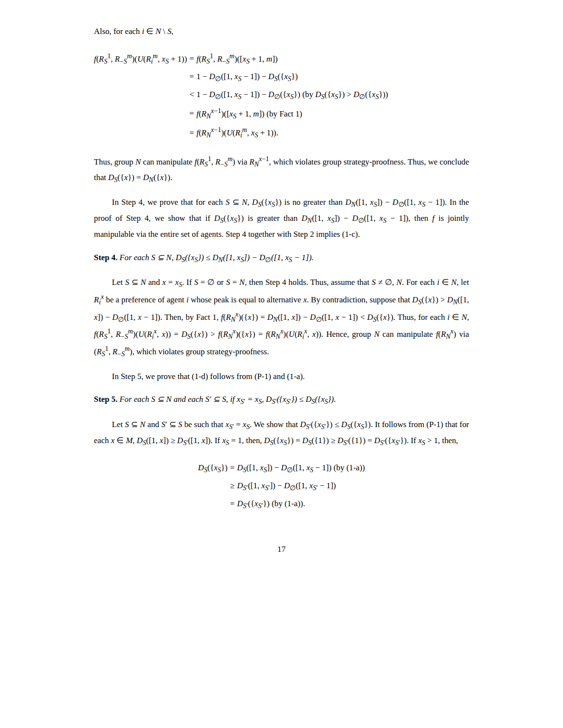Also, for each i ∈ N \ S,
f(RS1, R−Sm)(U(Rim, xS + 1))
=
f(RS1, R−Sm)([xS + 1, m])
=
1 − D∅([1, xS − 1]) − DS({xS})
<
1 − D∅([1, xS − 1]) − D∅({xS}) (by DS({xS}) > D∅({xS}))
=
f(RNx−1)([xS + 1, m]) (by Fact 1)
=
f(RNx−1)(U(Rim, xS + 1)).
Thus, group N can manipulate f(RS1, R−Sm) via RNx−1, which violates group strategy-proofness. Thus, we conclude that DS({x}) = DN({x}).
In Step 4, we prove that for each S ⊆ N, DS({xS}) is no greater than DN([1, xS]) − D∅([1, xS − 1]). In the proof of Step 4, we show that if DS({xS}) is greater than DN([1, xS]) − D∅([1, xS − 1]), then f is jointly manipulable via the entire set of agents. Step 4 together with Step 2 implies (1-c).
Step 4. For each S ⊆ N, DS({xS}) ≤ DN([1, xS]) − D∅([1, xS − 1]).
Let S ⊆ N and x = xS. If S = ∅ or S = N, then Step 4 holds. Thus, assume that S ≠ ∅, N. For each i ∈ N, let Rix be a preference of agent i whose peak is equal to alternative x. By contradiction, suppose that DS({x}) > DN([1, x]) − D∅([1, x − 1]). Then, by Fact 1, f(RNx)({x}) = DN([1, x]) − D∅([1, x − 1]) < DS({x}). Thus, for each i ∈ N, f(RS1, R−Sm)(U(Rix, x)) = DS({x}) > f(RNx)({x}) = f(RNx)(U(Rix, x)). Hence, group N can manipulate f(RNx) via (RS1, R−Sm), which violates group strategy-proofness.
In Step 5, we prove that (1-d) follows from (P-1) and (1-a).
Step 5. For each S ⊆ N and each S′ ⊆ S, if xS′ = xS, DS′({xS′}) ≤ DS({xS}).
Let S ⊆ N and S′ ⊆ S be such that xS′ = xS. We show that DS′({xS′}) ≤ DS({xS}). It follows from (P-1) that for each x ∈ M, DS([1, x]) ≥ DS′([1, x]). If xS = 1, then, DS({xS}) = DS({1}) ≥ DS′({1}) = DS′({xS′}). If xS > 1, then,
DS({xS})
=
DS([1, xS]) − D∅([1, xS − 1]) (by (1-a))
≥
DS′([1, xS′]) − D∅([1, xS′ − 1])
=
DS′({xS′}) (by (1-a)).
17